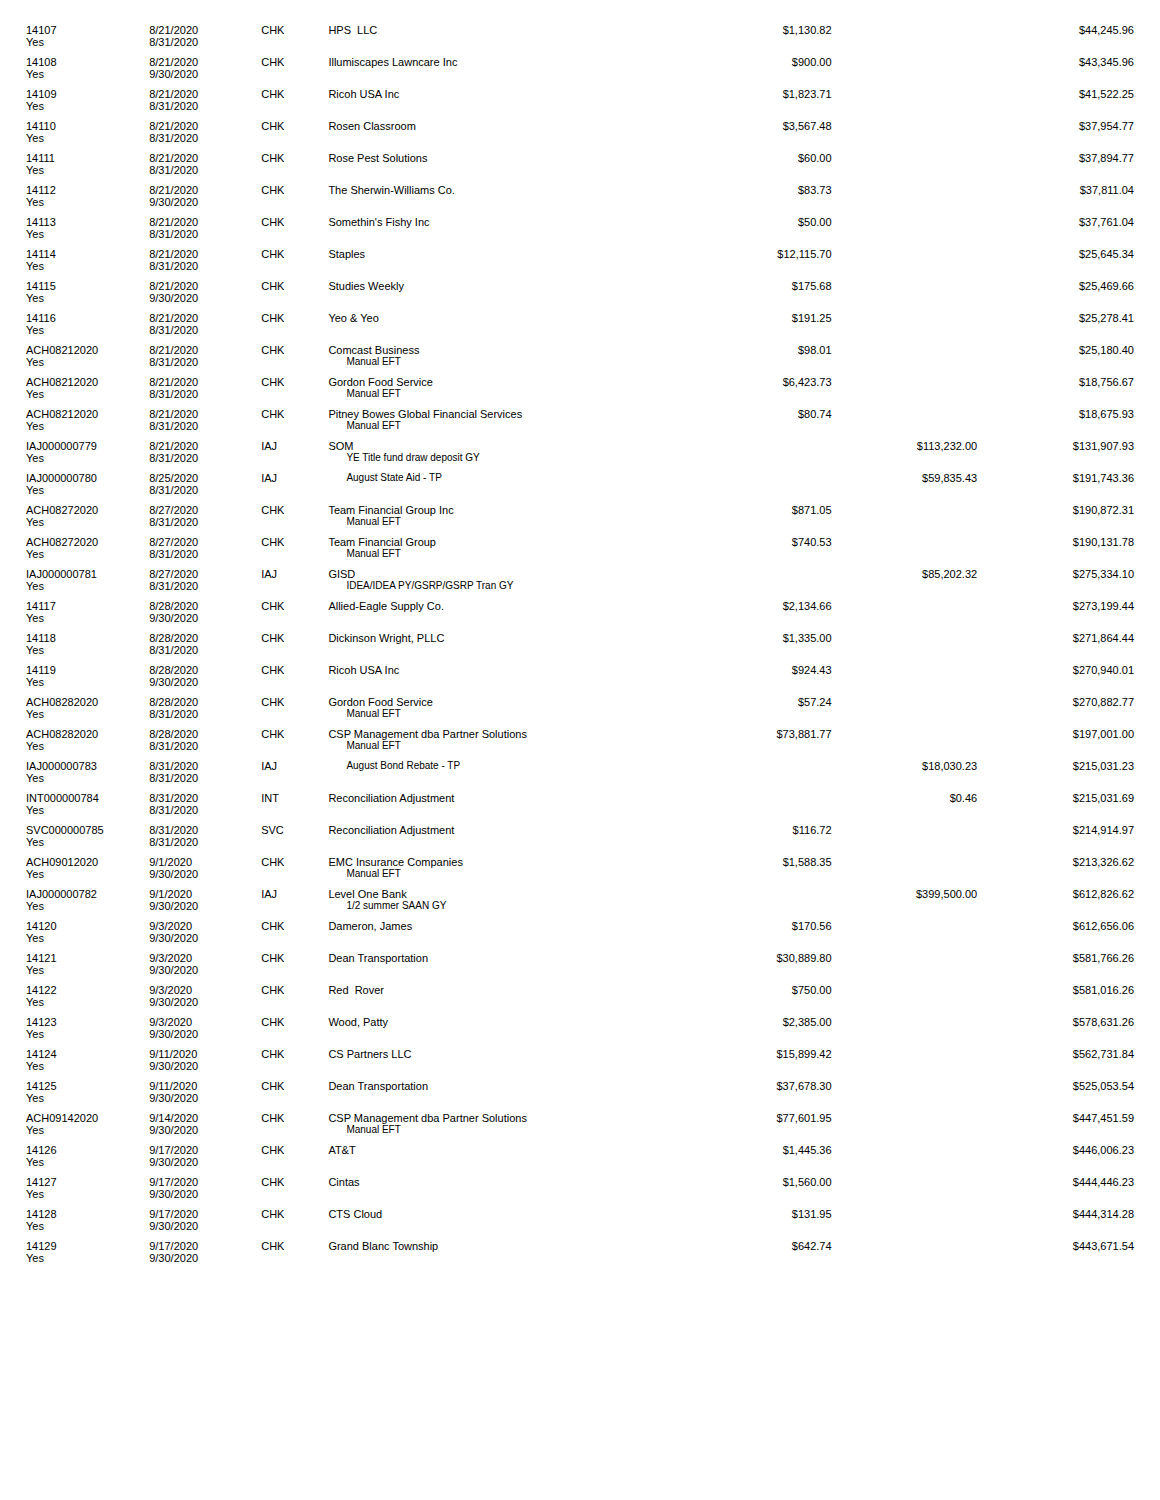| 14107 Yes | 8/21/2020 8/31/2020 | CHK | HPS LLC | $1,130.82 | | $44,245.96 |
| 14108 Yes | 8/21/2020 9/30/2020 | CHK | Illumiscapes Lawncare Inc | $900.00 | | $43,345.96 |
| 14109 Yes | 8/21/2020 8/31/2020 | CHK | Ricoh USA Inc | $1,823.71 | | $41,522.25 |
| 14110 Yes | 8/21/2020 8/31/2020 | CHK | Rosen Classroom | $3,567.48 | | $37,954.77 |
| 14111 Yes | 8/21/2020 8/31/2020 | CHK | Rose Pest Solutions | $60.00 | | $37,894.77 |
| 14112 Yes | 8/21/2020 9/30/2020 | CHK | The Sherwin-Williams Co. | $83.73 | | $37,811.04 |
| 14113 Yes | 8/21/2020 8/31/2020 | CHK | Somethin's Fishy Inc | $50.00 | | $37,761.04 |
| 14114 Yes | 8/21/2020 8/31/2020 | CHK | Staples | $12,115.70 | | $25,645.34 |
| 14115 Yes | 8/21/2020 9/30/2020 | CHK | Studies Weekly | $175.68 | | $25,469.66 |
| 14116 Yes | 8/21/2020 8/31/2020 | CHK | Yeo & Yeo | $191.25 | | $25,278.41 |
| ACH08212020 Yes | 8/21/2020 8/31/2020 | CHK | Comcast Business Manual EFT | $98.01 | | $25,180.40 |
| ACH08212020 Yes | 8/21/2020 8/31/2020 | CHK | Gordon Food Service Manual EFT | $6,423.73 | | $18,756.67 |
| ACH08212020 Yes | 8/21/2020 8/31/2020 | CHK | Pitney Bowes Global Financial Services Manual EFT | $80.74 | | $18,675.93 |
| IAJ000000779 Yes | 8/21/2020 8/31/2020 | IAJ | SOM YE Title fund draw deposit GY | | $113,232.00 | $131,907.93 |
| IAJ000000780 Yes | 8/25/2020 8/31/2020 | IAJ | August State Aid - TP | | $59,835.43 | $191,743.36 |
| ACH08272020 Yes | 8/27/2020 8/31/2020 | CHK | Team Financial Group Inc Manual EFT | $871.05 | | $190,872.31 |
| ACH08272020 Yes | 8/27/2020 8/31/2020 | CHK | Team Financial Group Manual EFT | $740.53 | | $190,131.78 |
| IAJ000000781 Yes | 8/27/2020 8/31/2020 | IAJ | GISD IDEA/IDEA PY/GSRP/GSRP Tran GY | | $85,202.32 | $275,334.10 |
| 14117 Yes | 8/28/2020 9/30/2020 | CHK | Allied-Eagle Supply Co. | $2,134.66 | | $273,199.44 |
| 14118 Yes | 8/28/2020 8/31/2020 | CHK | Dickinson Wright, PLLC | $1,335.00 | | $271,864.44 |
| 14119 Yes | 8/28/2020 9/30/2020 | CHK | Ricoh USA Inc | $924.43 | | $270,940.01 |
| ACH08282020 Yes | 8/28/2020 8/31/2020 | CHK | Gordon Food Service Manual EFT | $57.24 | | $270,882.77 |
| ACH08282020 Yes | 8/28/2020 8/31/2020 | CHK | CSP Management dba Partner Solutions Manual EFT | $73,881.77 | | $197,001.00 |
| IAJ000000783 Yes | 8/31/2020 8/31/2020 | IAJ | August Bond Rebate - TP | | $18,030.23 | $215,031.23 |
| INT000000784 Yes | 8/31/2020 8/31/2020 | INT | Reconciliation Adjustment | | $0.46 | $215,031.69 |
| SVC000000785 Yes | 8/31/2020 8/31/2020 | SVC | Reconciliation Adjustment | $116.72 | | $214,914.97 |
| ACH09012020 Yes | 9/1/2020 9/30/2020 | CHK | EMC Insurance Companies Manual EFT | $1,588.35 | | $213,326.62 |
| IAJ000000782 Yes | 9/1/2020 9/30/2020 | IAJ | Level One Bank 1/2 summer SAAN GY | | $399,500.00 | $612,826.62 |
| 14120 Yes | 9/3/2020 9/30/2020 | CHK | Dameron, James | $170.56 | | $612,656.06 |
| 14121 Yes | 9/3/2020 9/30/2020 | CHK | Dean Transportation | $30,889.80 | | $581,766.26 |
| 14122 Yes | 9/3/2020 9/30/2020 | CHK | Red Rover | $750.00 | | $581,016.26 |
| 14123 Yes | 9/3/2020 9/30/2020 | CHK | Wood, Patty | $2,385.00 | | $578,631.26 |
| 14124 Yes | 9/11/2020 9/30/2020 | CHK | CS Partners LLC | $15,899.42 | | $562,731.84 |
| 14125 Yes | 9/11/2020 9/30/2020 | CHK | Dean Transportation | $37,678.30 | | $525,053.54 |
| ACH09142020 Yes | 9/14/2020 9/30/2020 | CHK | CSP Management dba Partner Solutions Manual EFT | $77,601.95 | | $447,451.59 |
| 14126 Yes | 9/17/2020 9/30/2020 | CHK | AT&T | $1,445.36 | | $446,006.23 |
| 14127 Yes | 9/17/2020 9/30/2020 | CHK | Cintas | $1,560.00 | | $444,446.23 |
| 14128 Yes | 9/17/2020 9/30/2020 | CHK | CTS Cloud | $131.95 | | $444,314.28 |
| 14129 Yes | 9/17/2020 9/30/2020 | CHK | Grand Blanc Township | $642.74 | | $443,671.54 |